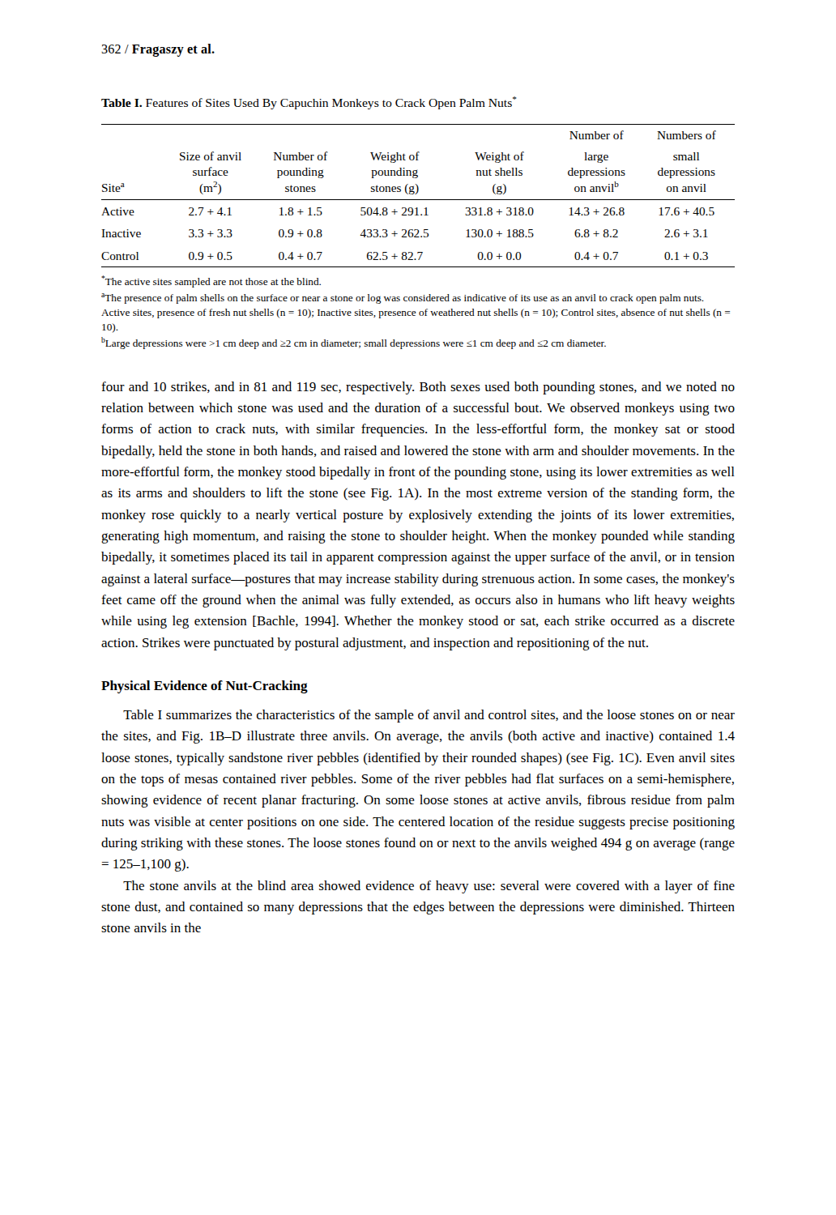362 / Fragaszy et al.
Table I. Features of Sites Used By Capuchin Monkeys to Crack Open Palm Nuts*
| Site a | Size of anvil surface (m 2 ) | Number of pounding stones | Weight of pounding stones (g) | Weight of nut shells (g) | Number of | Numbers of |
| --- | --- | --- | --- | --- | --- | --- |
| large depressions on anvil b | small depressions on anvil |
| Active | 2.7 + 4.1 | 1.8 + 1.5 | 504.8 + 291.1 | 331.8 + 318.0 | 14.3 + 26.8 | 17.6 + 40.5 |
| Inactive | 3.3 + 3.3 | 0.9 + 0.8 | 433.3 + 262.5 | 130.0 + 188.5 | 6.8 + 8.2 | 2.6 + 3.1 |
| Control | 0.9 + 0.5 | 0.4 + 0.7 | 62.5 + 82.7 | 0.0 + 0.0 | 0.4 + 0.7 | 0.1 + 0.3 |
*The active sites sampled are not those at the blind.
aThe presence of palm shells on the surface or near a stone or log was considered as indicative of its use as an anvil to crack open palm nuts. Active sites, presence of fresh nut shells (n = 10); Inactive sites, presence of weathered nut shells (n = 10); Control sites, absence of nut shells (n = 10).
bLarge depressions were >1 cm deep and ≥2 cm in diameter; small depressions were ≤1 cm deep and ≤2 cm diameter.
four and 10 strikes, and in 81 and 119 sec, respectively. Both sexes used both pounding stones, and we noted no relation between which stone was used and the duration of a successful bout. We observed monkeys using two forms of action to crack nuts, with similar frequencies. In the less-effortful form, the monkey sat or stood bipedally, held the stone in both hands, and raised and lowered the stone with arm and shoulder movements. In the more-effortful form, the monkey stood bipedally in front of the pounding stone, using its lower extremities as well as its arms and shoulders to lift the stone (see Fig. 1A). In the most extreme version of the standing form, the monkey rose quickly to a nearly vertical posture by explosively extending the joints of its lower extremities, generating high momentum, and raising the stone to shoulder height. When the monkey pounded while standing bipedally, it sometimes placed its tail in apparent compression against the upper surface of the anvil, or in tension against a lateral surface—postures that may increase stability during strenuous action. In some cases, the monkey's feet came off the ground when the animal was fully extended, as occurs also in humans who lift heavy weights while using leg extension [Bachle, 1994]. Whether the monkey stood or sat, each strike occurred as a discrete action. Strikes were punctuated by postural adjustment, and inspection and repositioning of the nut.
Physical Evidence of Nut-Cracking
Table I summarizes the characteristics of the sample of anvil and control sites, and the loose stones on or near the sites, and Fig. 1B–D illustrate three anvils. On average, the anvils (both active and inactive) contained 1.4 loose stones, typically sandstone river pebbles (identified by their rounded shapes) (see Fig. 1C). Even anvil sites on the tops of mesas contained river pebbles. Some of the river pebbles had flat surfaces on a semi-hemisphere, showing evidence of recent planar fracturing. On some loose stones at active anvils, fibrous residue from palm nuts was visible at center positions on one side. The centered location of the residue suggests precise positioning during striking with these stones. The loose stones found on or next to the anvils weighed 494 g on average (range = 125–1,100 g).
The stone anvils at the blind area showed evidence of heavy use: several were covered with a layer of fine stone dust, and contained so many depressions that the edges between the depressions were diminished. Thirteen stone anvils in the